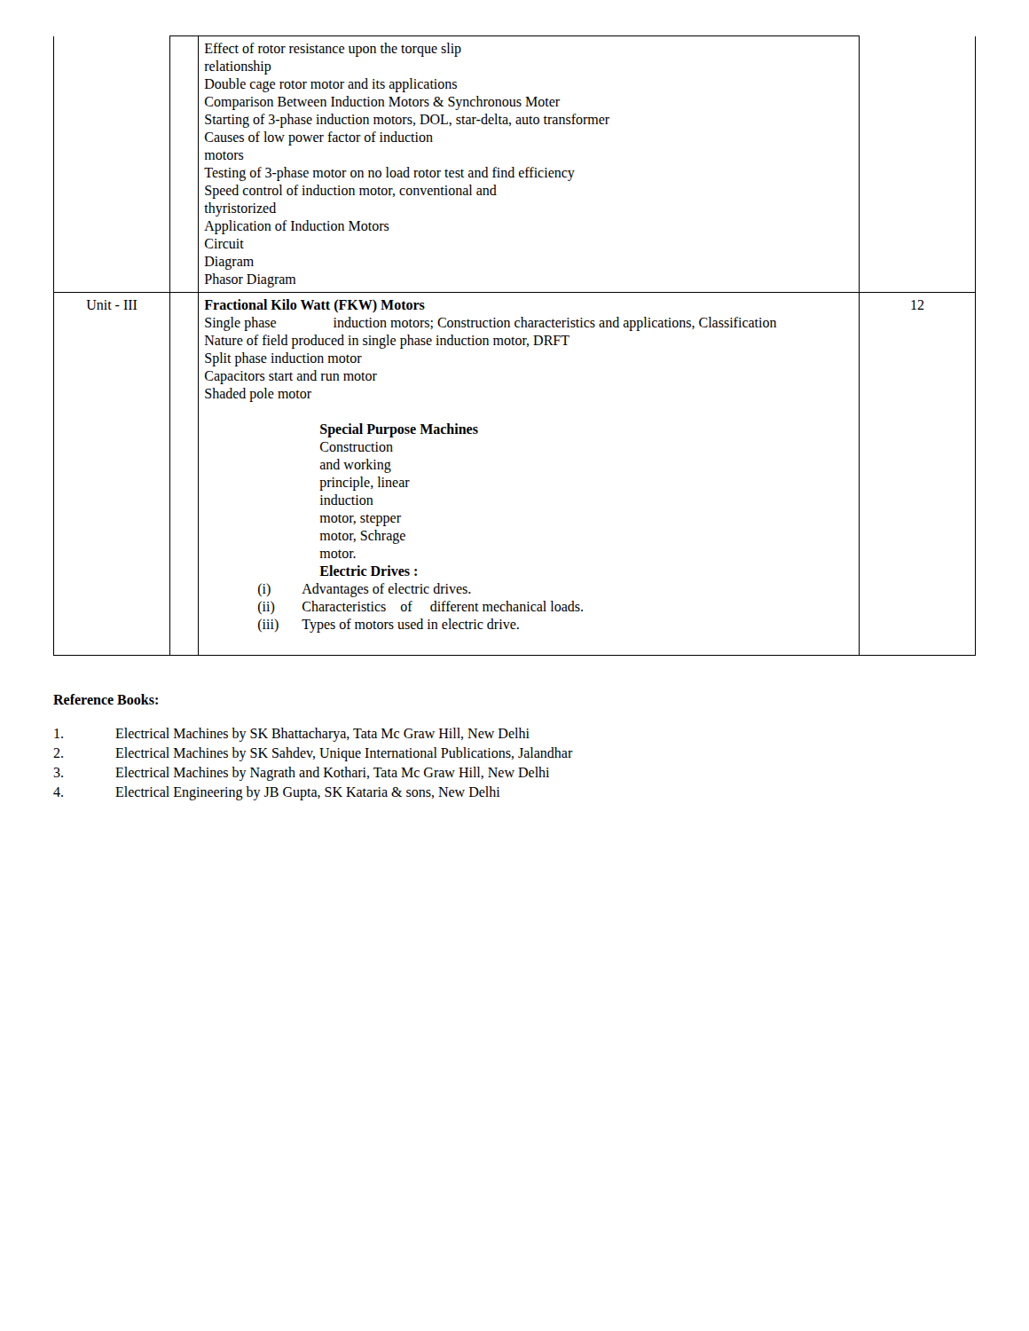| | | Effect of rotor resistance upon the torque slip relationship Double cage rotor motor and its applications Comparison Between Induction Motors & Synchronous Moter Starting of 3-phase induction motors, DOL, star-delta, auto transformer Causes of low power factor of induction motors Testing of 3-phase motor on no load rotor test and find efficiency Speed control of induction motor, conventional and thyristorized Application of Induction Motors Circuit Diagram Phasor Diagram | |
| Unit - III | | Fractional Kilo Watt (FKW) Motors Single phase induction motors; Construction characteristics and applications, Classification Nature of field produced in single phase induction motor, DRFT Split phase induction motor Capacitors start and run motor Shaded pole motor Special Purpose Machines Construction and working principle, linear induction motor, stepper motor, Schrage motor. Electric Drives : (i) Advantages of electric drives. (ii) Characteristics of different mechanical loads. (iii) Types of motors used in electric drive. | 12 |
Reference Books:
1. Electrical Machines by SK Bhattacharya, Tata Mc Graw Hill, New Delhi
2. Electrical Machines by SK Sahdev, Unique International Publications, Jalandhar
3. Electrical Machines by Nagrath and Kothari, Tata Mc Graw Hill, New Delhi
4. Electrical Engineering by JB Gupta, SK Kataria & sons, New Delhi